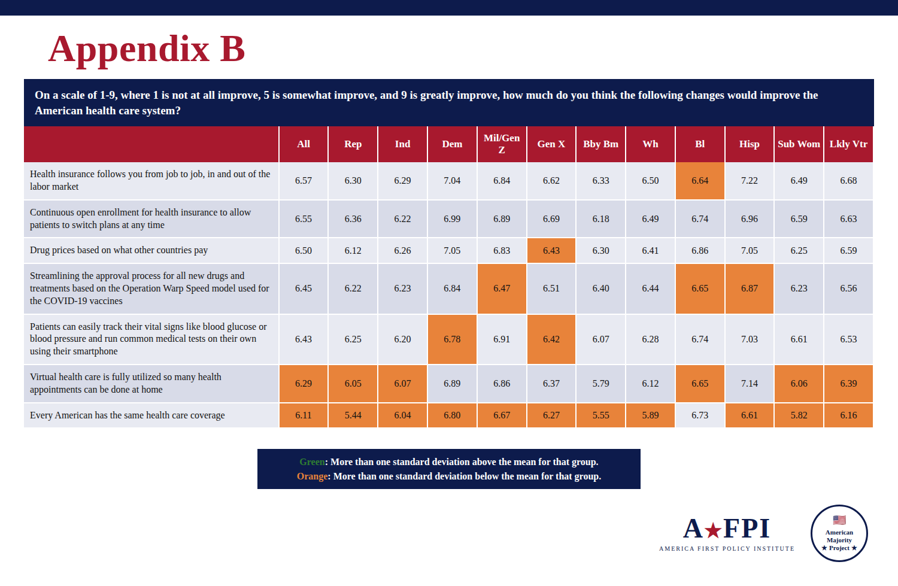Appendix B
On a scale of 1-9, where 1 is not at all improve, 5 is somewhat improve, and 9 is greatly improve, how much do you think the following changes would improve the American health care system?
| | All | Rep | Ind | Dem | Mil/Gen Z | Gen X | Bby Bm | Wh | Bl | Hisp | Sub Wom | Lkly Vtr |
| --- | --- | --- | --- | --- | --- | --- | --- | --- | --- | --- | --- | --- |
| Health insurance follows you from job to job, in and out of the labor market | 6.57 | 6.30 | 6.29 | 7.04 | 6.84 | 6.62 | 6.33 | 6.50 | 6.64 | 7.22 | 6.49 | 6.68 |
| Continuous open enrollment for health insurance to allow patients to switch plans at any time | 6.55 | 6.36 | 6.22 | 6.99 | 6.89 | 6.69 | 6.18 | 6.49 | 6.74 | 6.96 | 6.59 | 6.63 |
| Drug prices based on what other countries pay | 6.50 | 6.12 | 6.26 | 7.05 | 6.83 | 6.43 | 6.30 | 6.41 | 6.86 | 7.05 | 6.25 | 6.59 |
| Streamlining the approval process for all new drugs and treatments based on the Operation Warp Speed model used for the COVID-19 vaccines | 6.45 | 6.22 | 6.23 | 6.84 | 6.47 | 6.51 | 6.40 | 6.44 | 6.65 | 6.87 | 6.23 | 6.56 |
| Patients can easily track their vital signs like blood glucose or blood pressure and run common medical tests on their own using their smartphone | 6.43 | 6.25 | 6.20 | 6.78 | 6.91 | 6.42 | 6.07 | 6.28 | 6.74 | 7.03 | 6.61 | 6.53 |
| Virtual health care is fully utilized so many health appointments can be done at home | 6.29 | 6.05 | 6.07 | 6.89 | 6.86 | 6.37 | 5.79 | 6.12 | 6.65 | 7.14 | 6.06 | 6.39 |
| Every American has the same health care coverage | 6.11 | 5.44 | 6.04 | 6.80 | 6.67 | 6.27 | 5.55 | 5.89 | 6.73 | 6.61 | 5.82 | 6.16 |
Green: More than one standard deviation above the mean for that group.
Orange: More than one standard deviation below the mean for that group.
A★FPI
AMERICA FIRST POLICY INSTITUTE
🇺🇸 American
Majority
★ Project ★